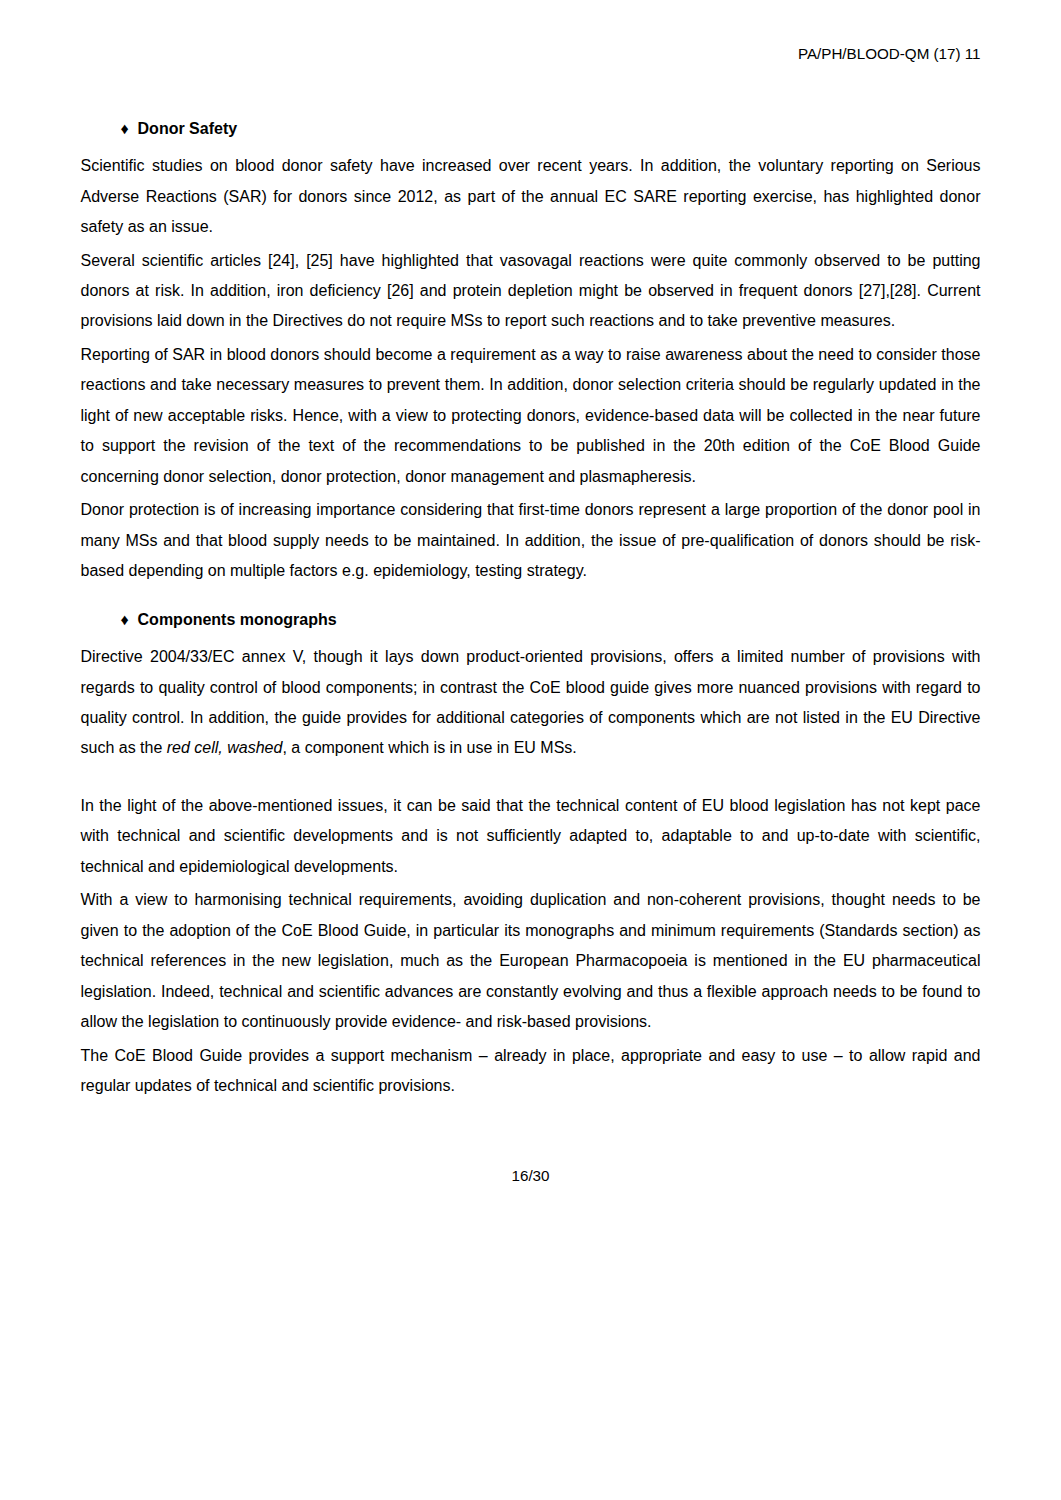PA/PH/BLOOD-QM (17) 11
Donor Safety
Scientific studies on blood donor safety have increased over recent years. In addition, the voluntary reporting on Serious Adverse Reactions (SAR) for donors since 2012, as part of the annual EC SARE reporting exercise, has highlighted donor safety as an issue.
Several scientific articles [24], [25] have highlighted that vasovagal reactions were quite commonly observed to be putting donors at risk. In addition, iron deficiency [26] and protein depletion might be observed in frequent donors [27],[28]. Current provisions laid down in the Directives do not require MSs to report such reactions and to take preventive measures.
Reporting of SAR in blood donors should become a requirement as a way to raise awareness about the need to consider those reactions and take necessary measures to prevent them. In addition, donor selection criteria should be regularly updated in the light of new acceptable risks. Hence, with a view to protecting donors, evidence-based data will be collected in the near future to support the revision of the text of the recommendations to be published in the 20th edition of the CoE Blood Guide concerning donor selection, donor protection, donor management and plasmapheresis.
Donor protection is of increasing importance considering that first-time donors represent a large proportion of the donor pool in many MSs and that blood supply needs to be maintained. In addition, the issue of pre-qualification of donors should be risk-based depending on multiple factors e.g. epidemiology, testing strategy.
Components monographs
Directive 2004/33/EC annex V, though it lays down product-oriented provisions, offers a limited number of provisions with regards to quality control of blood components; in contrast the CoE blood guide gives more nuanced provisions with regard to quality control. In addition, the guide provides for additional categories of components which are not listed in the EU Directive such as the red cell, washed, a component which is in use in EU MSs.
In the light of the above-mentioned issues, it can be said that the technical content of EU blood legislation has not kept pace with technical and scientific developments and is not sufficiently adapted to, adaptable to and up-to-date with scientific, technical and epidemiological developments.
With a view to harmonising technical requirements, avoiding duplication and non-coherent provisions, thought needs to be given to the adoption of the CoE Blood Guide, in particular its monographs and minimum requirements (Standards section) as technical references in the new legislation, much as the European Pharmacopoeia is mentioned in the EU pharmaceutical legislation. Indeed, technical and scientific advances are constantly evolving and thus a flexible approach needs to be found to allow the legislation to continuously provide evidence- and risk-based provisions.
The CoE Blood Guide provides a support mechanism – already in place, appropriate and easy to use – to allow rapid and regular updates of technical and scientific provisions.
16/30